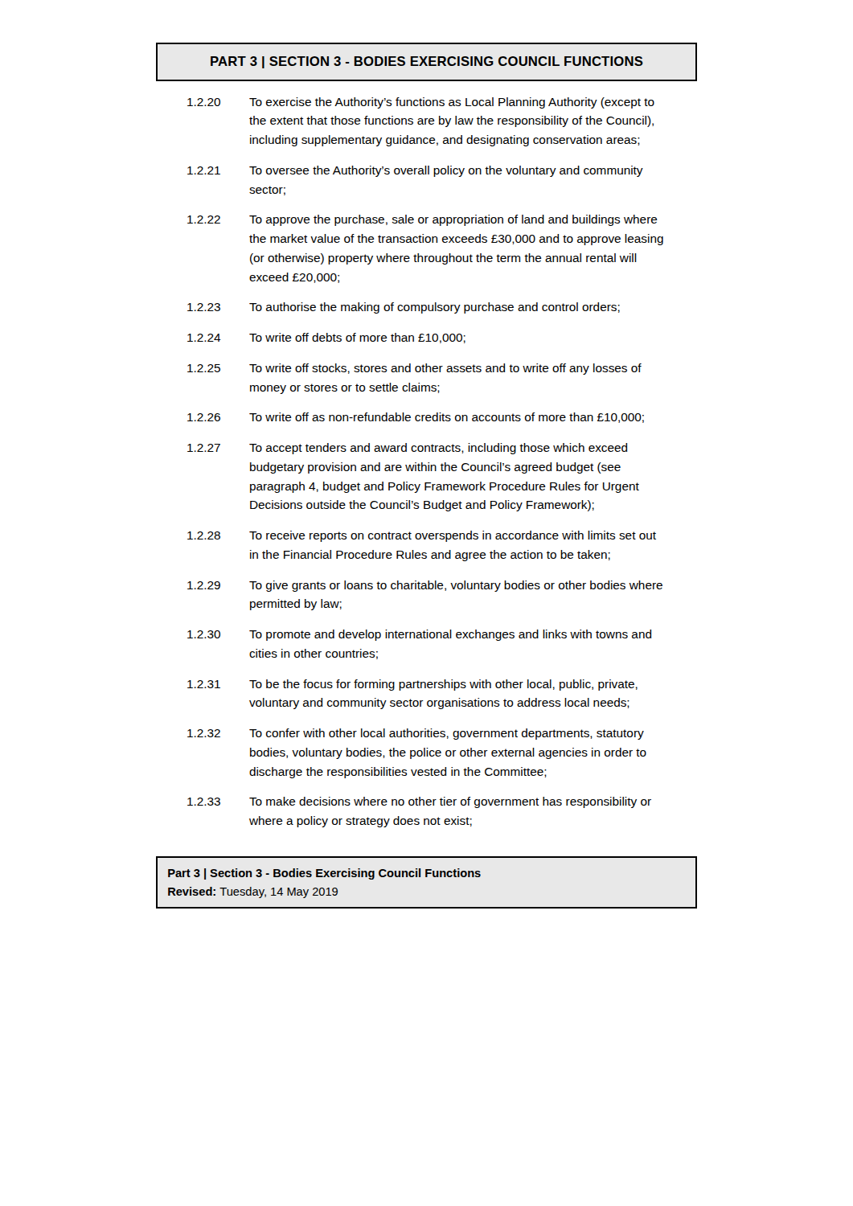PART 3 | SECTION 3 - BODIES EXERCISING COUNCIL FUNCTIONS
| 1.2.20 | To exercise the Authority’s functions as Local Planning Authority (except to the extent that those functions are by law the responsibility of the Council), including supplementary guidance, and designating conservation areas; |
| 1.2.21 | To oversee the Authority’s overall policy on the voluntary and community sector; |
| 1.2.22 | To approve the purchase, sale or appropriation of land and buildings where the market value of the transaction exceeds £30,000 and to approve leasing (or otherwise) property where throughout the term the annual rental will exceed £20,000; |
| 1.2.23 | To authorise the making of compulsory purchase and control orders; |
| 1.2.24 | To write off debts of more than £10,000; |
| 1.2.25 | To write off stocks, stores and other assets and to write off any losses of money or stores or to settle claims; |
| 1.2.26 | To write off as non-refundable credits on accounts of more than £10,000; |
| 1.2.27 | To accept tenders and award contracts, including those which exceed budgetary provision and are within the Council’s agreed budget (see paragraph 4, budget and Policy Framework Procedure Rules for Urgent Decisions outside the Council’s Budget and Policy Framework); |
| 1.2.28 | To receive reports on contract overspends in accordance with limits set out in the Financial Procedure Rules and agree the action to be taken; |
| 1.2.29 | To give grants or loans to charitable, voluntary bodies or other bodies where permitted by law; |
| 1.2.30 | To promote and develop international exchanges and links with towns and cities in other countries; |
| 1.2.31 | To be the focus for forming partnerships with other local, public, private, voluntary and community sector organisations to address local needs; |
| 1.2.32 | To confer with other local authorities, government departments, statutory bodies, voluntary bodies, the police or other external agencies in order to discharge the responsibilities vested in the Committee; |
| 1.2.33 | To make decisions where no other tier of government has responsibility or where a policy or strategy does not exist; |
Part 3 | Section 3 - Bodies Exercising Council Functions
Revised: Tuesday, 14 May 2019